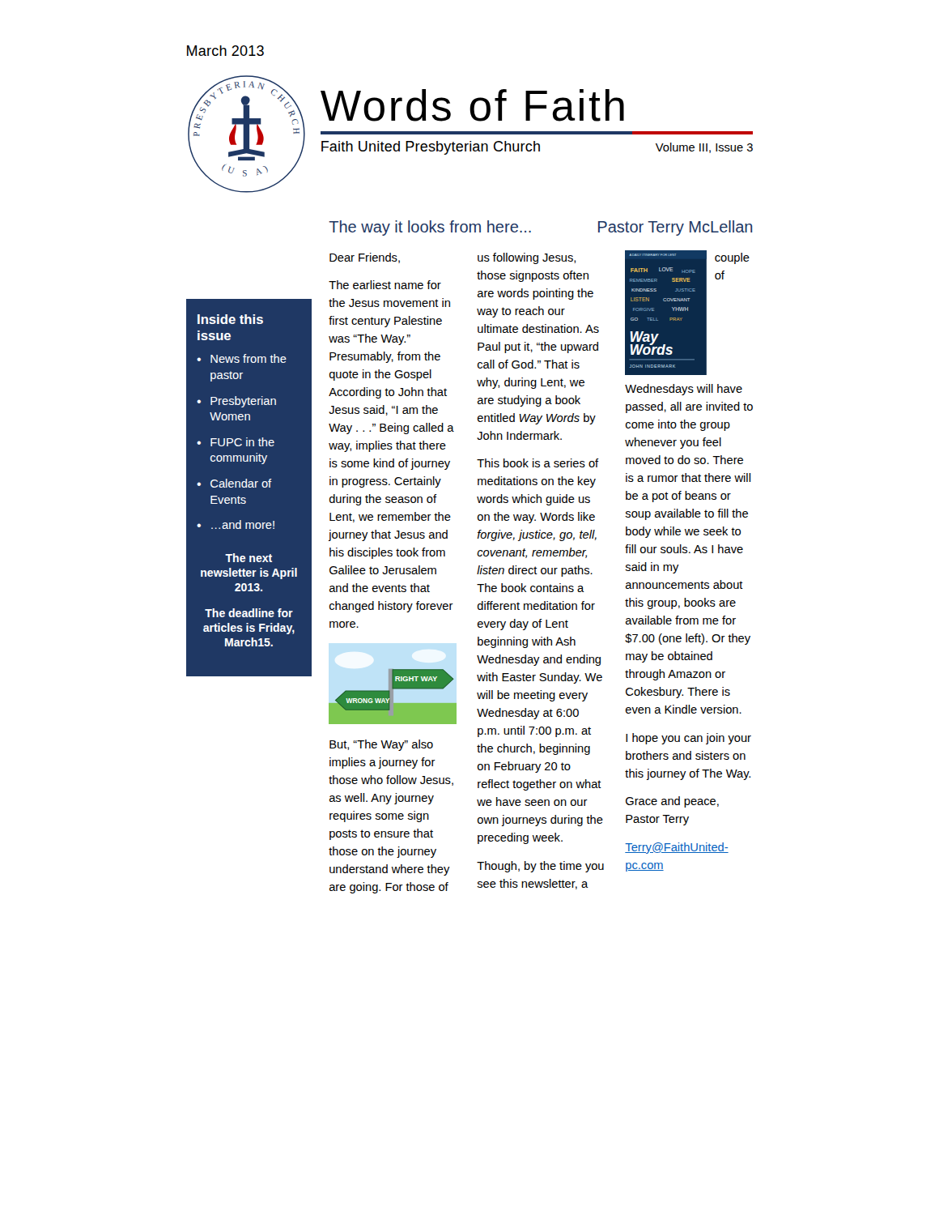March 2013
PRESBYTERIAN CHURCH (U S A)
Words of Faith
Faith United Presbyterian Church Volume III, Issue 3
Inside this issue
News from the pastor
Presbyterian Women
FUPC in the community
Calendar of Events
…and more!
The next newsletter is April 2013.
The deadline for articles is Friday, March15.
The way it looks from here... Pastor Terry McLellan
Dear Friends,
The earliest name for the Jesus movement in first century Palestine was “The Way.” Presumably, from the quote in the Gospel According to John that Jesus said, “I am the Way . . .” Being called a way, implies that there is some kind of journey in progress. Certainly during the season of Lent, we remember the journey that Jesus and his disciples took from Galilee to Jerusalem and the events that changed history forever more.
RIGHT WAY WRONG WAY
But, “The Way” also implies a journey for those who follow Jesus, as well. Any journey requires some sign posts to ensure that those on the journey understand where they are going. For those of us following Jesus, those signposts often are words pointing the way to reach our ultimate destination. As Paul put it, “the upward call of God.” That is why, during Lent, we are studying a book entitled Way Words by John Indermark.
This book is a series of meditations on the key words which guide us on the way. Words like forgive, justice, go, tell, covenant, remember, listen direct our paths. The book contains a different meditation for every day of Lent beginning with Ash Wednesday and ending with Easter Sunday. We will be meeting every Wednesday at 6:00 p.m. until 7:00 p.m. at the church, beginning on February 20 to reflect together on what we have seen on our own journeys during the preceding week.
A DAILY ITINERARY FOR LENT FAITH LOVE HOPE REMEMBER SERVE KINDNESS JUSTICE LISTEN COVENANT FORGIVE YHWH GO TELL PRAY Way Words JOHN INDERMARK
Though, by the time you see this newsletter, a couple of Wednesdays will have passed, all are invited to come into the group whenever you feel moved to do so. There is a rumor that there will be a pot of beans or soup available to fill the body while we seek to fill our souls. As I have said in my announcements about this group, books are available from me for $7.00 (one left). Or they may be obtained through Amazon or Cokesbury. There is even a Kindle version.
I hope you can join your brothers and sisters on this journey of The Way.
Grace and peace,
Pastor Terry
Terry@FaithUnited-pc.com